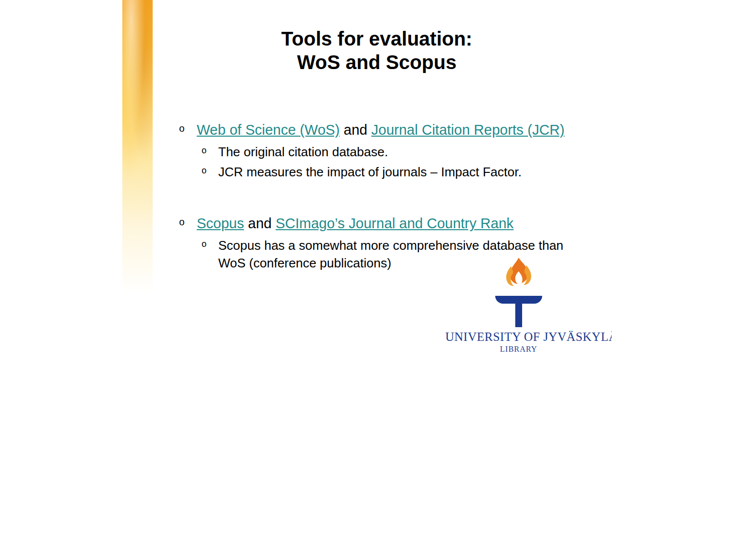Tools for evaluation:
WoS and Scopus
Web of Science (WoS) and Journal Citation Reports (JCR)
The original citation database.
JCR measures the impact of journals – Impact Factor.
Scopus and SCImago’s Journal and Country Rank
Scopus has a somewhat more comprehensive database than WoS (conference publications)
UNIVERSITY OF JYVÄSKYLÄ
LIBRARY